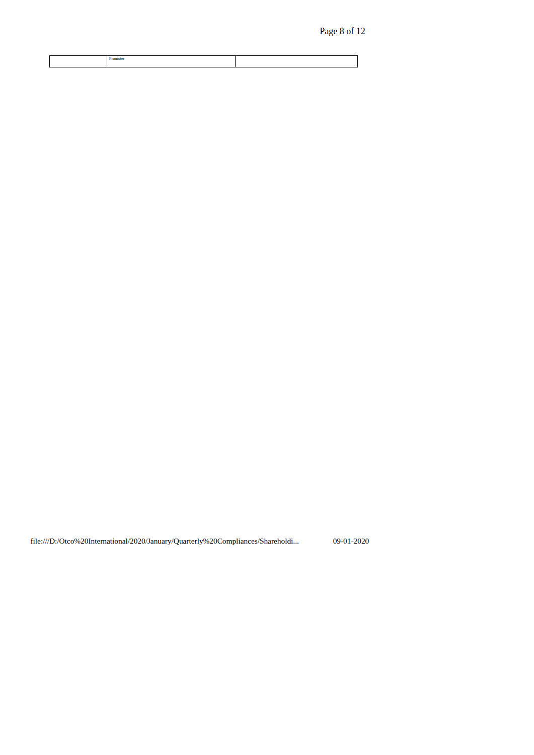Page 8 of 12
| | Promoter | |
file:///D:/Otco%20International/2020/January/Quarterly%20Compliances/Shareholdi... 09-01-2020